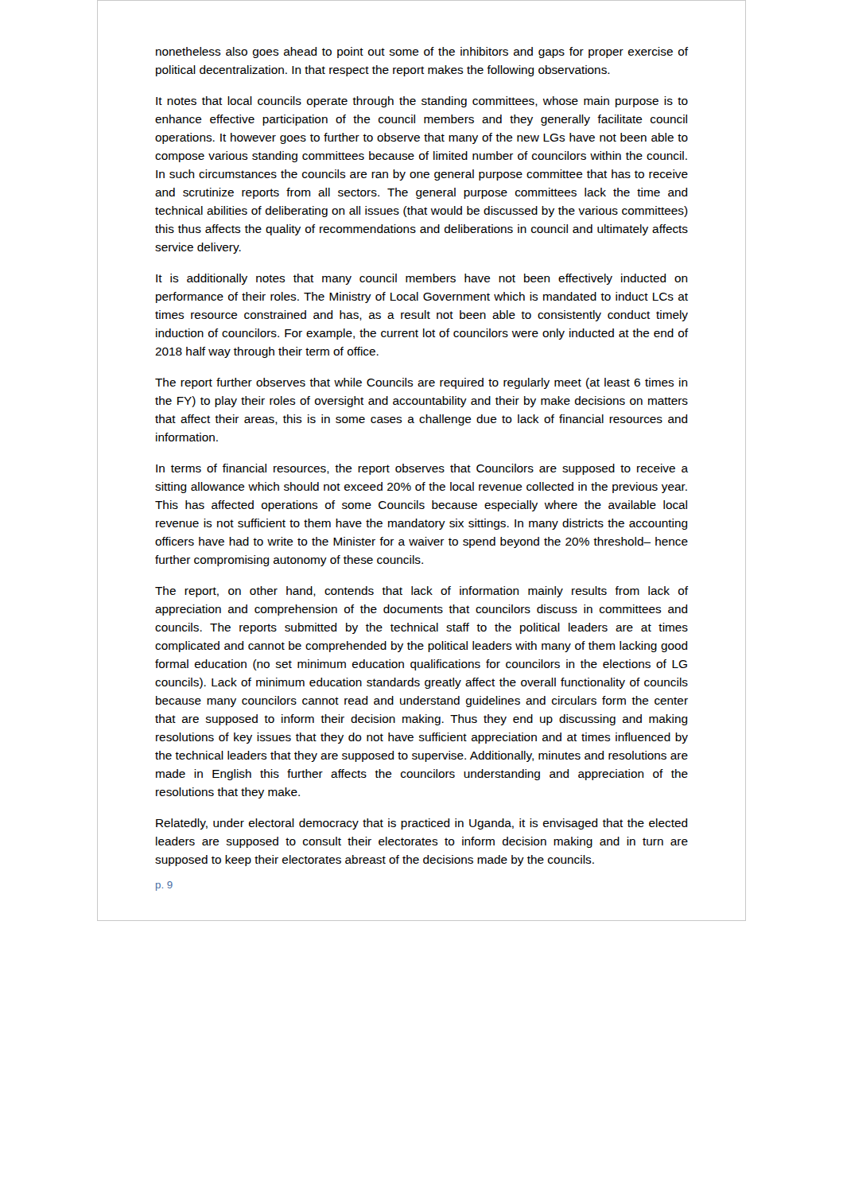nonetheless also goes ahead to point out some of the inhibitors and gaps for proper exercise of political decentralization. In that respect the report makes the following observations.
It notes that local councils operate through the standing committees, whose main purpose is to enhance effective participation of the council members and they generally facilitate council operations. It however goes to further to observe that many of the new LGs have not been able to compose various standing committees because of limited number of councilors within the council. In such circumstances the councils are ran by one general purpose committee that has to receive and scrutinize reports from all sectors. The general purpose committees lack the time and technical abilities of deliberating on all issues (that would be discussed by the various committees) this thus affects the quality of recommendations and deliberations in council and ultimately affects service delivery.
It is additionally notes that many council members have not been effectively inducted on performance of their roles. The Ministry of Local Government which is mandated to induct LCs at times resource constrained and has, as a result not been able to consistently conduct timely induction of councilors. For example, the current lot of councilors were only inducted at the end of 2018 half way through their term of office.
The report further observes that while Councils are required to regularly meet (at least 6 times in the FY) to play their roles of oversight and accountability and their by make decisions on matters that affect their areas, this is in some cases a challenge due to lack of financial resources and information.
In terms of financial resources, the report observes that Councilors are supposed to receive a sitting allowance which should not exceed 20% of the local revenue collected in the previous year. This has affected operations of some Councils because especially where the available local revenue is not sufficient to them have the mandatory six sittings. In many districts the accounting officers have had to write to the Minister for a waiver to spend beyond the 20% threshold– hence further compromising autonomy of these councils.
The report, on other hand, contends that lack of information mainly results from lack of appreciation and comprehension of the documents that councilors discuss in committees and councils. The reports submitted by the technical staff to the political leaders are at times complicated and cannot be comprehended by the political leaders with many of them lacking good formal education (no set minimum education qualifications for councilors in the elections of LG councils). Lack of minimum education standards greatly affect the overall functionality of councils because many councilors cannot read and understand guidelines and circulars form the center that are supposed to inform their decision making. Thus they end up discussing and making resolutions of key issues that they do not have sufficient appreciation and at times influenced by the technical leaders that they are supposed to supervise. Additionally, minutes and resolutions are made in English this further affects the councilors understanding and appreciation of the resolutions that they make.
Relatedly, under electoral democracy that is practiced in Uganda, it is envisaged that the elected leaders are supposed to consult their electorates to inform decision making and in turn are supposed to keep their electorates abreast of the decisions made by the councils.
p. 9